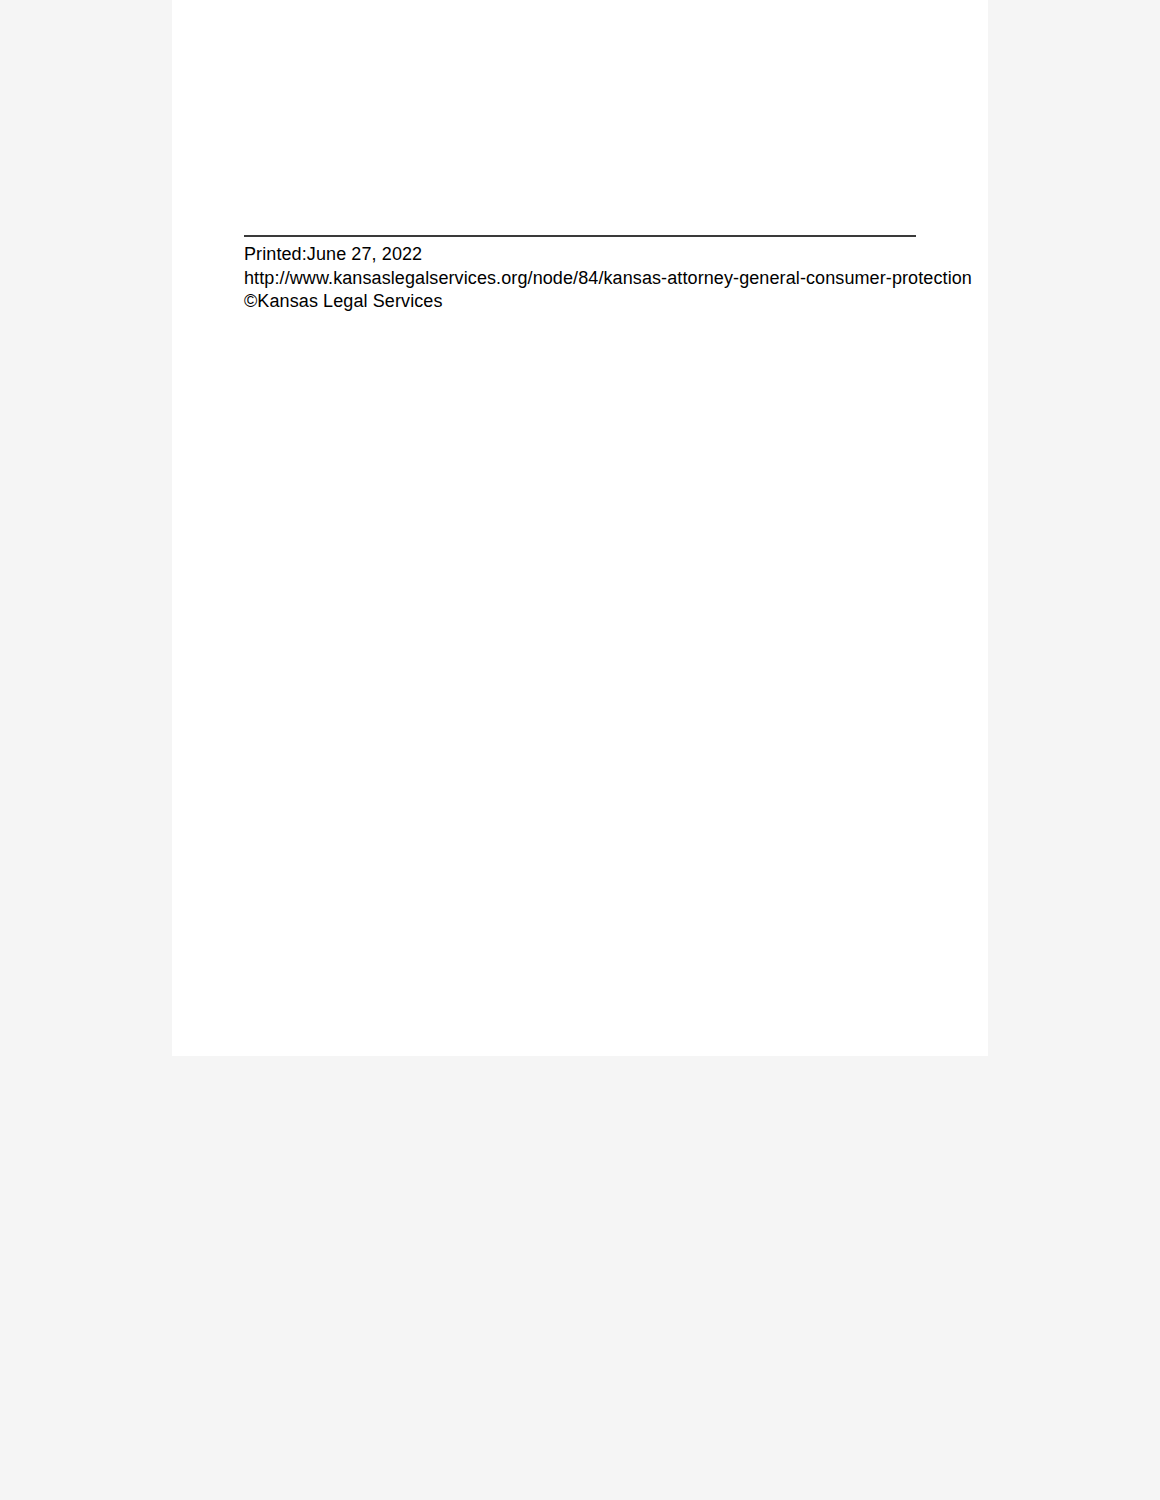Printed:June 27, 2022
http://www.kansaslegalservices.org/node/84/kansas-attorney-general-consumer-protection
©Kansas Legal Services